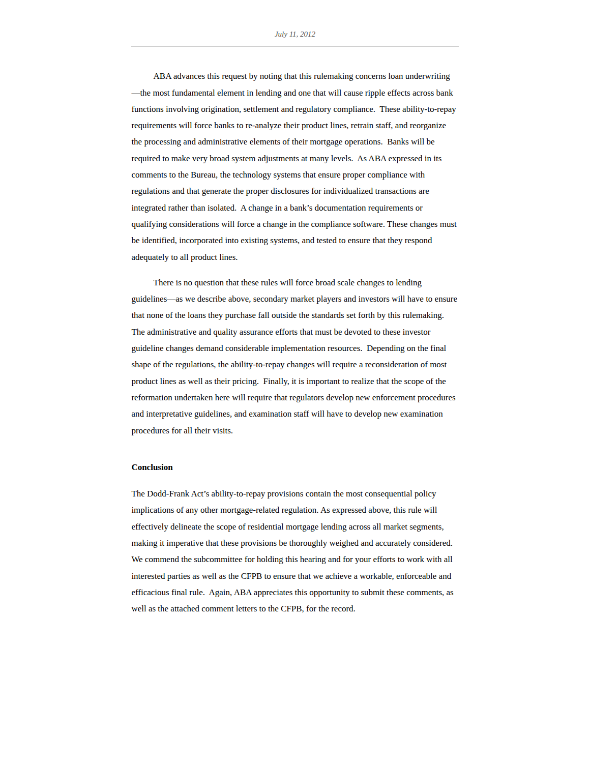July 11, 2012
ABA advances this request by noting that this rulemaking concerns loan underwriting—the most fundamental element in lending and one that will cause ripple effects across bank functions involving origination, settlement and regulatory compliance. These ability-to-repay requirements will force banks to re-analyze their product lines, retrain staff, and reorganize the processing and administrative elements of their mortgage operations. Banks will be required to make very broad system adjustments at many levels. As ABA expressed in its comments to the Bureau, the technology systems that ensure proper compliance with regulations and that generate the proper disclosures for individualized transactions are integrated rather than isolated. A change in a bank’s documentation requirements or qualifying considerations will force a change in the compliance software. These changes must be identified, incorporated into existing systems, and tested to ensure that they respond adequately to all product lines.
There is no question that these rules will force broad scale changes to lending guidelines—as we describe above, secondary market players and investors will have to ensure that none of the loans they purchase fall outside the standards set forth by this rulemaking. The administrative and quality assurance efforts that must be devoted to these investor guideline changes demand considerable implementation resources. Depending on the final shape of the regulations, the ability-to-repay changes will require a reconsideration of most product lines as well as their pricing. Finally, it is important to realize that the scope of the reformation undertaken here will require that regulators develop new enforcement procedures and interpretative guidelines, and examination staff will have to develop new examination procedures for all their visits.
Conclusion
The Dodd-Frank Act’s ability-to-repay provisions contain the most consequential policy implications of any other mortgage-related regulation. As expressed above, this rule will effectively delineate the scope of residential mortgage lending across all market segments, making it imperative that these provisions be thoroughly weighed and accurately considered. We commend the subcommittee for holding this hearing and for your efforts to work with all interested parties as well as the CFPB to ensure that we achieve a workable, enforceable and efficacious final rule. Again, ABA appreciates this opportunity to submit these comments, as well as the attached comment letters to the CFPB, for the record.